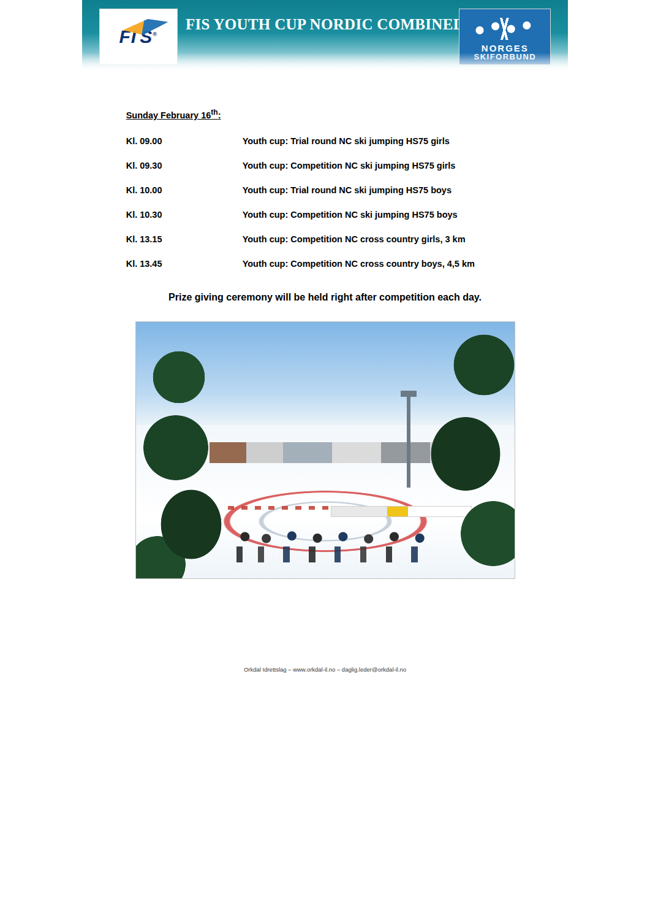FIS®
FIS YOUTH CUP NORDIC COMBINED
NORGES
SKIFORBUND
Sunday February 16th:
| Kl. 09.00 | Youth cup: Trial round NC ski jumping HS75 girls |
| Kl. 09.30 | Youth cup: Competition NC ski jumping HS75 girls |
| Kl. 10.00 | Youth cup: Trial round NC ski jumping HS75 boys |
| Kl. 10.30 | Youth cup: Competition NC ski jumping HS75 boys |
| Kl. 13.15 | Youth cup: Competition NC cross country girls, 3 km |
| Kl. 13.45 | Youth cup: Competition NC cross country boys, 4,5 km |
Prize giving ceremony will be held right after competition each day.
Orkdal Idrettslag – www.orkdal-il.no – daglig.leder@orkdal-il.no